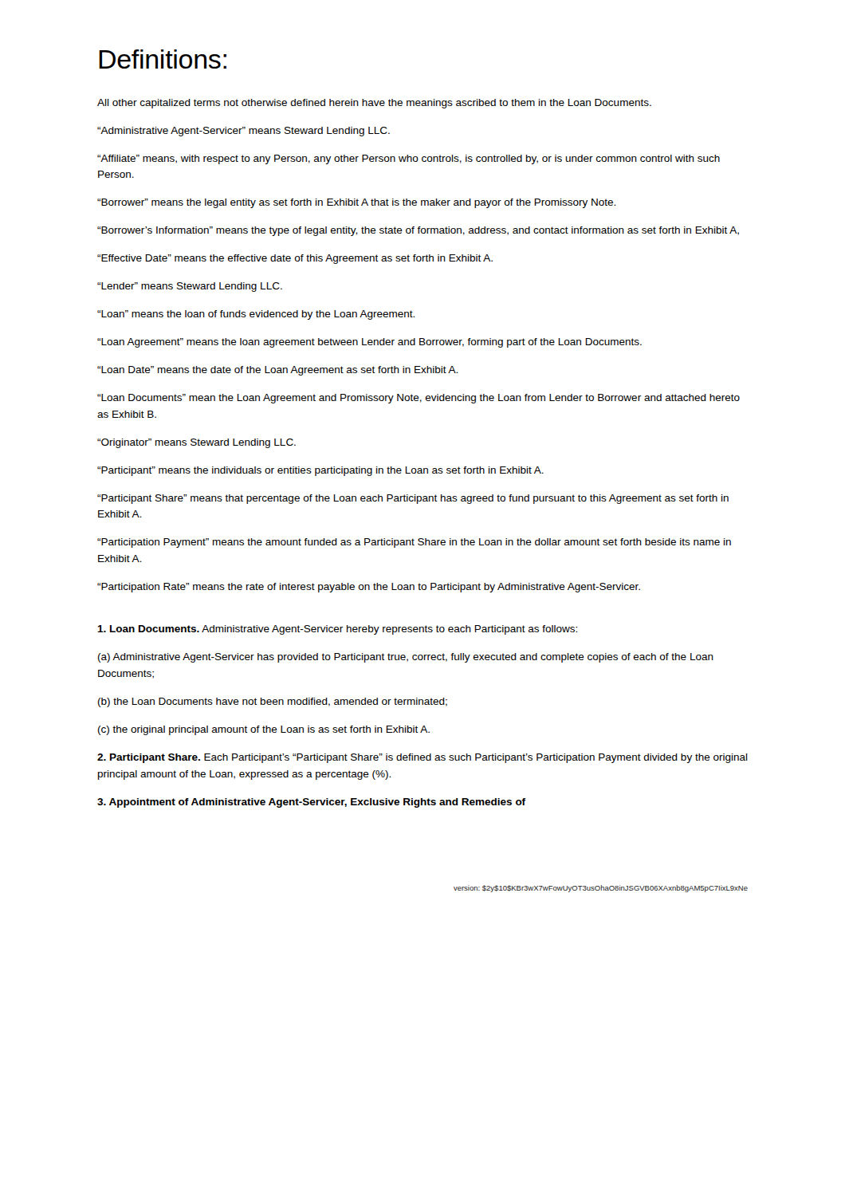Definitions:
All other capitalized terms not otherwise defined herein have the meanings ascribed to them in the Loan Documents.
“Administrative Agent-Servicer” means Steward Lending LLC.
“Affiliate” means, with respect to any Person, any other Person who controls, is controlled by, or is under common control with such Person.
“Borrower” means the legal entity as set forth in Exhibit A that is the maker and payor of the Promissory Note.
“Borrower’s Information” means the type of legal entity, the state of formation, address, and contact information as set forth in Exhibit A,
“Effective Date” means the effective date of this Agreement as set forth in Exhibit A.
“Lender” means Steward Lending LLC.
“Loan” means the loan of funds evidenced by the Loan Agreement.
“Loan Agreement” means the loan agreement between Lender and Borrower, forming part of the Loan Documents.
“Loan Date” means the date of the Loan Agreement as set forth in Exhibit A.
“Loan Documents” mean the Loan Agreement and Promissory Note, evidencing the Loan from Lender to Borrower and attached hereto as Exhibit B.
“Originator” means Steward Lending LLC.
“Participant” means the individuals or entities participating in the Loan as set forth in Exhibit A.
“Participant Share” means that percentage of the Loan each Participant has agreed to fund pursuant to this Agreement as set forth in Exhibit A.
“Participation Payment” means the amount funded as a Participant Share in the Loan in the dollar amount set forth beside its name in Exhibit A.
“Participation Rate” means the rate of interest payable on the Loan to Participant by Administrative Agent-Servicer.
1. Loan Documents. Administrative Agent-Servicer hereby represents to each Participant as follows:
(a) Administrative Agent-Servicer has provided to Participant true, correct, fully executed and complete copies of each of the Loan Documents;
(b) the Loan Documents have not been modified, amended or terminated;
(c) the original principal amount of the Loan is as set forth in Exhibit A.
2. Participant Share. Each Participant’s “Participant Share” is defined as such Participant’s Participation Payment divided by the original principal amount of the Loan, expressed as a percentage (%).
3. Appointment of Administrative Agent-Servicer, Exclusive Rights and Remedies of
version: $2y$10$KBr3wX7wFowUyOT3usOhaO8inJSGVB06XAxnb8gAM5pC7IixL9xNe